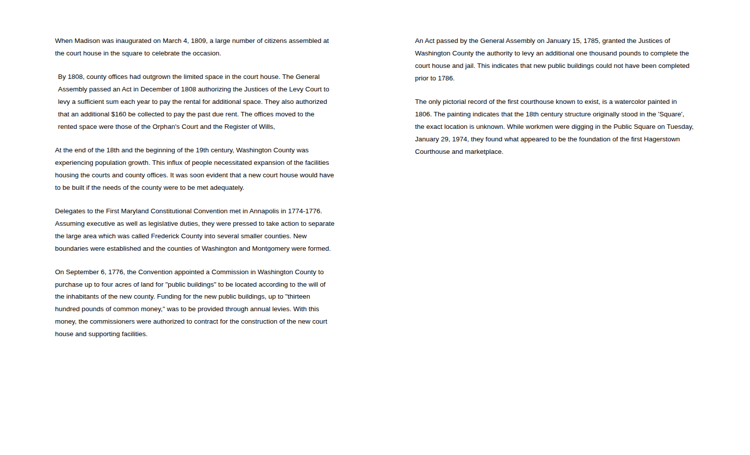When Madison was inaugurated on March 4, 1809, a large number of citizens assembled at the court house in the square to celebrate the occasion.
By 1808, county offices had outgrown the limited space in the court house. The General Assembly passed an Act in December of 1808 authorizing the Justices of the Levy Court to levy a sufficient sum each year to pay the rental for additional space. They also authorized that an additional $160 be collected to pay the past due rent. The offices moved to the rented space were those of the Orphan's Court and the Register of Wills,
At the end of the 18th and the beginning of the 19th century, Washington County was experiencing population growth. This influx of people necessitated expansion of the facilities housing the courts and county offices. It was soon evident that a new court house would have to be built if the needs of the county were to be met adequately.
Delegates to the First Maryland Constitutional Convention met in Annapolis in 1774-1776. Assuming executive as well as legislative duties, they were pressed to take action to separate the large area which was called Frederick County into several smaller counties. New boundaries were established and the counties of Washington and Montgomery were formed.
On September 6, 1776, the Convention appointed a Commission in Washington County to purchase up to four acres of land for "public buildings" to be located according to the will of the inhabitants of the new county. Funding for the new public buildings, up to "thirteen hundred pounds of common money," was to be provided through annual levies. With this money, the commissioners were authorized to contract for the construction of the new court house and supporting facilities.
An Act passed by the General Assembly on January 15, 1785, granted the Justices of Washington County the authority to levy an additional one thousand pounds to complete the court house and jail. This indicates that new public buildings could not have been completed prior to 1786.
The only pictorial record of the first courthouse known to exist, is a watercolor painted in 1806. The painting indicates that the 18th century structure originally stood in the 'Square', the exact location is unknown. While workmen were digging in the Public Square on Tuesday, January 29, 1974, they found what appeared to be the foundation of the first Hagerstown Courthouse and marketplace.